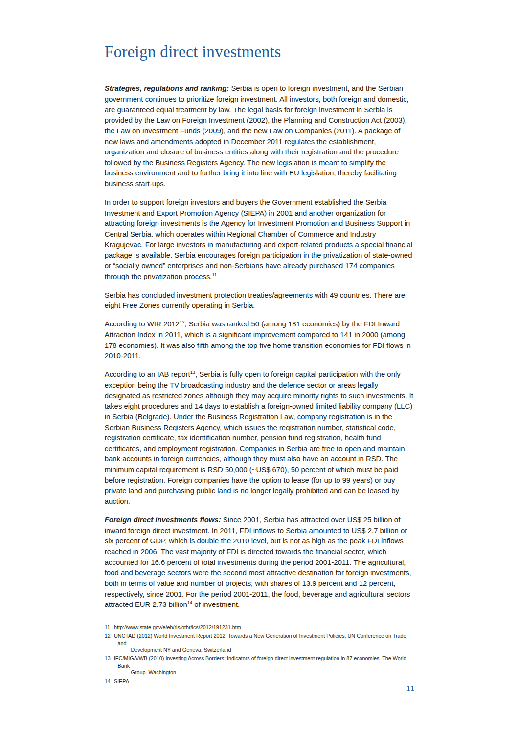Foreign direct investments
Strategies, regulations and ranking: Serbia is open to foreign investment, and the Serbian government continues to prioritize foreign investment. All investors, both foreign and domestic, are guaranteed equal treatment by law. The legal basis for foreign investment in Serbia is provided by the Law on Foreign Investment (2002), the Planning and Construction Act (2003), the Law on Investment Funds (2009), and the new Law on Companies (2011). A package of new laws and amendments adopted in December 2011 regulates the establishment, organization and closure of business entities along with their registration and the procedure followed by the Business Registers Agency. The new legislation is meant to simplify the business environment and to further bring it into line with EU legislation, thereby facilitating business start-ups.
In order to support foreign investors and buyers the Government established the Serbia Investment and Export Promotion Agency (SIEPA) in 2001 and another organization for attracting foreign investments is the Agency for Investment Promotion and Business Support in Central Serbia, which operates within Regional Chamber of Commerce and Industry Kragujevac. For large investors in manufacturing and export-related products a special financial package is available. Serbia encourages foreign participation in the privatization of state-owned or “socially owned” enterprises and non-Serbians have already purchased 174 companies through the privatization process.11
Serbia has concluded investment protection treaties/agreements with 49 countries. There are eight Free Zones currently operating in Serbia.
According to WIR 201212, Serbia was ranked 50 (among 181 economies) by the FDI Inward Attraction Index in 2011, which is a significant improvement compared to 141 in 2000 (among 178 economies). It was also fifth among the top five home transition economies for FDI flows in 2010-2011.
According to an IAB report13, Serbia is fully open to foreign capital participation with the only exception being the TV broadcasting industry and the defence sector or areas legally designated as restricted zones although they may acquire minority rights to such investments. It takes eight procedures and 14 days to establish a foreign-owned limited liability company (LLC) in Serbia (Belgrade). Under the Business Registration Law, company registration is in the Serbian Business Registers Agency, which issues the registration number, statistical code, registration certificate, tax identification number, pension fund registration, health fund certificates, and employment registration. Companies in Serbia are free to open and maintain bank accounts in foreign currencies, although they must also have an account in RSD. The minimum capital requirement is RSD 50,000 (~US$ 670), 50 percent of which must be paid before registration. Foreign companies have the option to lease (for up to 99 years) or buy private land and purchasing public land is no longer legally prohibited and can be leased by auction.
Foreign direct investments flows: Since 2001, Serbia has attracted over US$ 25 billion of inward foreign direct investment. In 2011, FDI inflows to Serbia amounted to US$ 2.7 billion or six percent of GDP, which is double the 2010 level, but is not as high as the peak FDI inflows reached in 2006. The vast majority of FDI is directed towards the financial sector, which accounted for 16.6 percent of total investments during the period 2001-2011. The agricultural, food and beverage sectors were the second most attractive destination for foreign investments, both in terms of value and number of projects, with shares of 13.9 percent and 12 percent, respectively, since 2001. For the period 2001-2011, the food, beverage and agricultural sectors attracted EUR 2.73 billion14 of investment.
11http://www.state.gov/e/eb/rls/othr/ics/2012/191231.htm
12 UNCTAD (2012) World Investment Report 2012: Towards a New Generation of Investment Policies, UN Conference on Trade andDevelopment NY and Geneva, Switzerland
13 IFC/MIGA/WB (2010) Investing Across Borders: Indicators of foreign direct investment regulation in 87 economies. The World BankGroup. Wachington
14 SIEPA
11